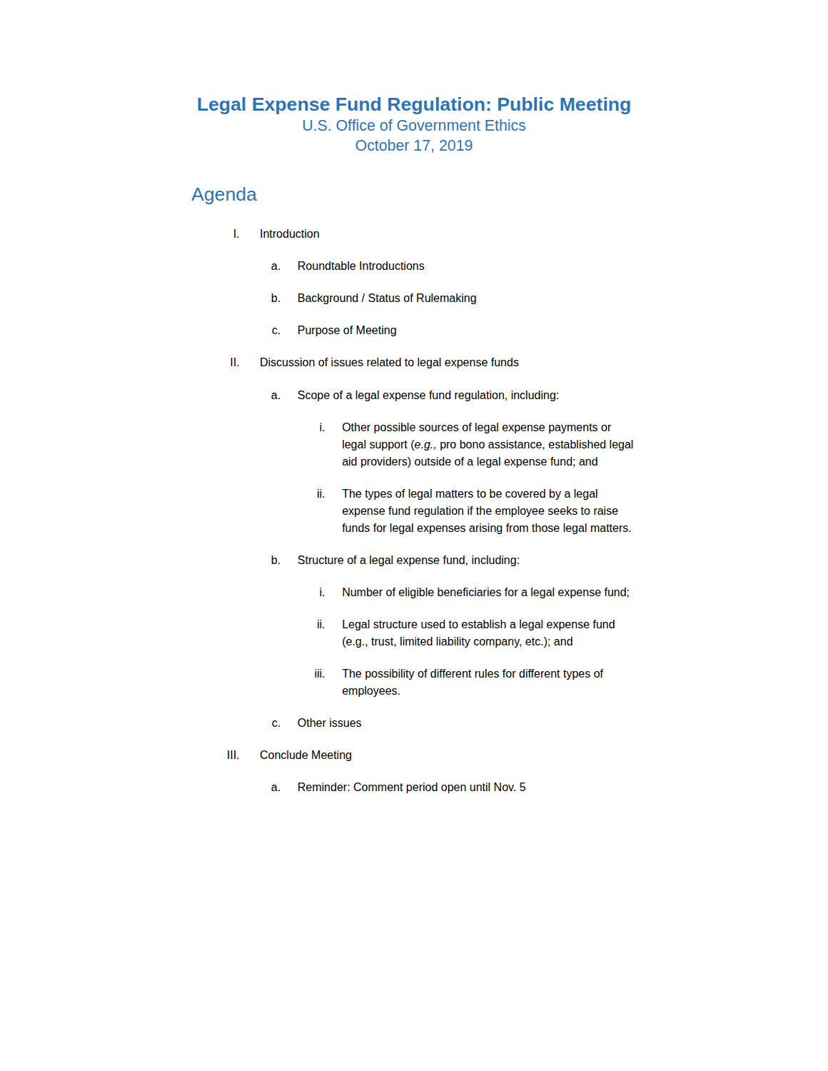Legal Expense Fund Regulation: Public Meeting
U.S. Office of Government Ethics
October 17, 2019
Agenda
Introduction
Roundtable Introductions
Background / Status of Rulemaking
Purpose of Meeting
Discussion of issues related to legal expense funds
Scope of a legal expense fund regulation, including:
Other possible sources of legal expense payments or legal support (e.g., pro bono assistance, established legal aid providers) outside of a legal expense fund; and
The types of legal matters to be covered by a legal expense fund regulation if the employee seeks to raise funds for legal expenses arising from those legal matters.
Structure of a legal expense fund, including:
Number of eligible beneficiaries for a legal expense fund;
Legal structure used to establish a legal expense fund (e.g., trust, limited liability company, etc.); and
The possibility of different rules for different types of employees.
Other issues
Conclude Meeting
Reminder: Comment period open until Nov. 5